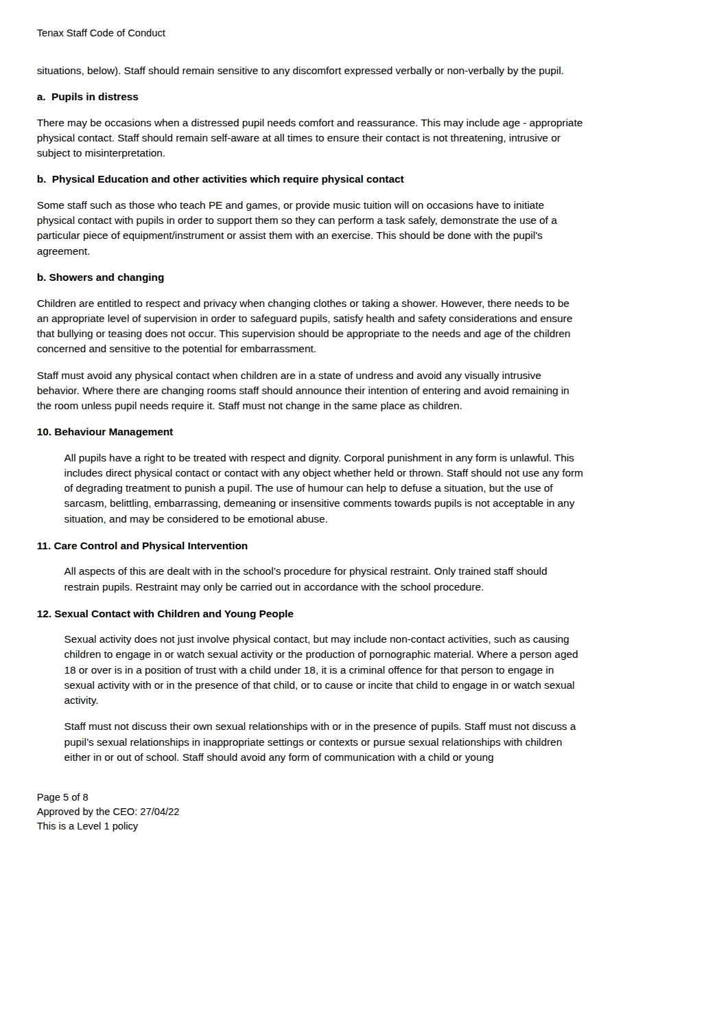Tenax Staff Code of Conduct
situations, below). Staff should remain sensitive to any discomfort expressed verbally or non-verbally by the pupil.
a. Pupils in distress
There may be occasions when a distressed pupil needs comfort and reassurance. This may include age - appropriate physical contact. Staff should remain self-aware at all times to ensure their contact is not threatening, intrusive or subject to misinterpretation.
b. Physical Education and other activities which require physical contact
Some staff such as those who teach PE and games, or provide music tuition will on occasions have to initiate physical contact with pupils in order to support them so they can perform a task safely, demonstrate the use of a particular piece of equipment/instrument or assist them with an exercise. This should be done with the pupil's agreement.
b. Showers and changing
Children are entitled to respect and privacy when changing clothes or taking a shower. However, there needs to be an appropriate level of supervision in order to safeguard pupils, satisfy health and safety considerations and ensure that bullying or teasing does not occur. This supervision should be appropriate to the needs and age of the children concerned and sensitive to the potential for embarrassment.
Staff must avoid any physical contact when children are in a state of undress and avoid any visually intrusive behavior. Where there are changing rooms staff should announce their intention of entering and avoid remaining in the room unless pupil needs require it. Staff must not change in the same place as children.
Behaviour Management
All pupils have a right to be treated with respect and dignity. Corporal punishment in any form is unlawful. This includes direct physical contact or contact with any object whether held or thrown. Staff should not use any form of degrading treatment to punish a pupil. The use of humour can help to defuse a situation, but the use of sarcasm, belittling, embarrassing, demeaning or insensitive comments towards pupils is not acceptable in any situation, and may be considered to be emotional abuse.
Care Control and Physical Intervention
All aspects of this are dealt with in the school’s procedure for physical restraint. Only trained staff should restrain pupils. Restraint may only be carried out in accordance with the school procedure.
Sexual Contact with Children and Young People
Sexual activity does not just involve physical contact, but may include non-contact activities, such as causing children to engage in or watch sexual activity or the production of pornographic material. Where a person aged 18 or over is in a position of trust with a child under 18, it is a criminal offence for that person to engage in sexual activity with or in the presence of that child, or to cause or incite that child to engage in or watch sexual activity.
Staff must not discuss their own sexual relationships with or in the presence of pupils. Staff must not discuss a pupil’s sexual relationships in inappropriate settings or contexts or pursue sexual relationships with children either in or out of school. Staff should avoid any form of communication with a child or young
Page 5 of 8
Approved by the CEO: 27/04/22
This is a Level 1 policy